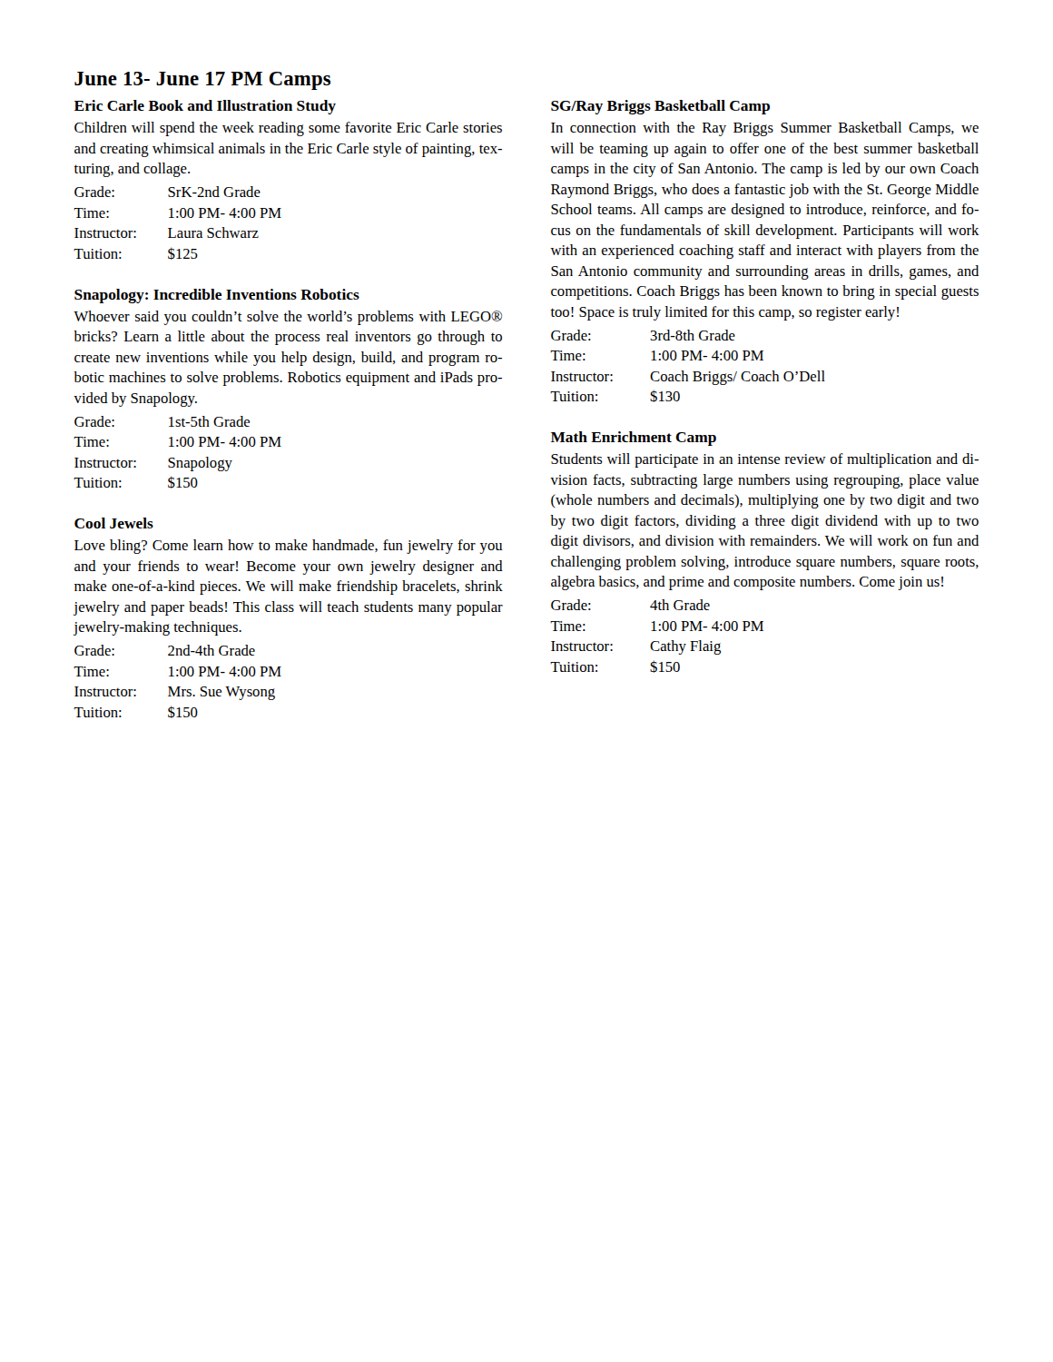June 13- June 17 PM Camps
Eric Carle Book and Illustration Study
Children will spend the week reading some favorite Eric Carle stories and creating whimsical animals in the Eric Carle style of painting, texturing, and collage.
| Grade: | SrK-2nd Grade |
| Time: | 1:00 PM- 4:00 PM |
| Instructor: | Laura Schwarz |
| Tuition: | $125 |
Snapology: Incredible Inventions Robotics
Whoever said you couldn’t solve the world’s problems with LEGO® bricks? Learn a little about the process real inventors go through to create new inventions while you help design, build, and program robotic machines to solve problems. Robotics equipment and iPads provided by Snapology.
| Grade: | 1st-5th Grade |
| Time: | 1:00 PM- 4:00 PM |
| Instructor: | Snapology |
| Tuition: | $150 |
Cool Jewels
Love bling? Come learn how to make handmade, fun jewelry for you and your friends to wear! Become your own jewelry designer and make one-of-a-kind pieces. We will make friendship bracelets, shrink jewelry and paper beads! This class will teach students many popular jewelry-making techniques.
| Grade: | 2nd-4th Grade |
| Time: | 1:00 PM- 4:00 PM |
| Instructor: | Mrs. Sue Wysong |
| Tuition: | $150 |
SG/Ray Briggs Basketball Camp
In connection with the Ray Briggs Summer Basketball Camps, we will be teaming up again to offer one of the best summer basketball camps in the city of San Antonio. The camp is led by our own Coach Raymond Briggs, who does a fantastic job with the St. George Middle School teams. All camps are designed to introduce, reinforce, and focus on the fundamentals of skill development. Participants will work with an experienced coaching staff and interact with players from the San Antonio community and surrounding areas in drills, games, and competitions. Coach Briggs has been known to bring in special guests too! Space is truly limited for this camp, so register early!
| Grade: | 3rd-8th Grade |
| Time: | 1:00 PM- 4:00 PM |
| Instructor: | Coach Briggs/ Coach O’Dell |
| Tuition: | $130 |
Math Enrichment Camp
Students will participate in an intense review of multiplication and division facts, subtracting large numbers using regrouping, place value (whole numbers and decimals), multiplying one by two digit and two by two digit factors, dividing a three digit dividend with up to two digit divisors, and division with remainders. We will work on fun and challenging problem solving, introduce square numbers, square roots, algebra basics, and prime and composite numbers. Come join us!
| Grade: | 4th Grade |
| Time: | 1:00 PM- 4:00 PM |
| Instructor: | Cathy Flaig |
| Tuition: | $150 |